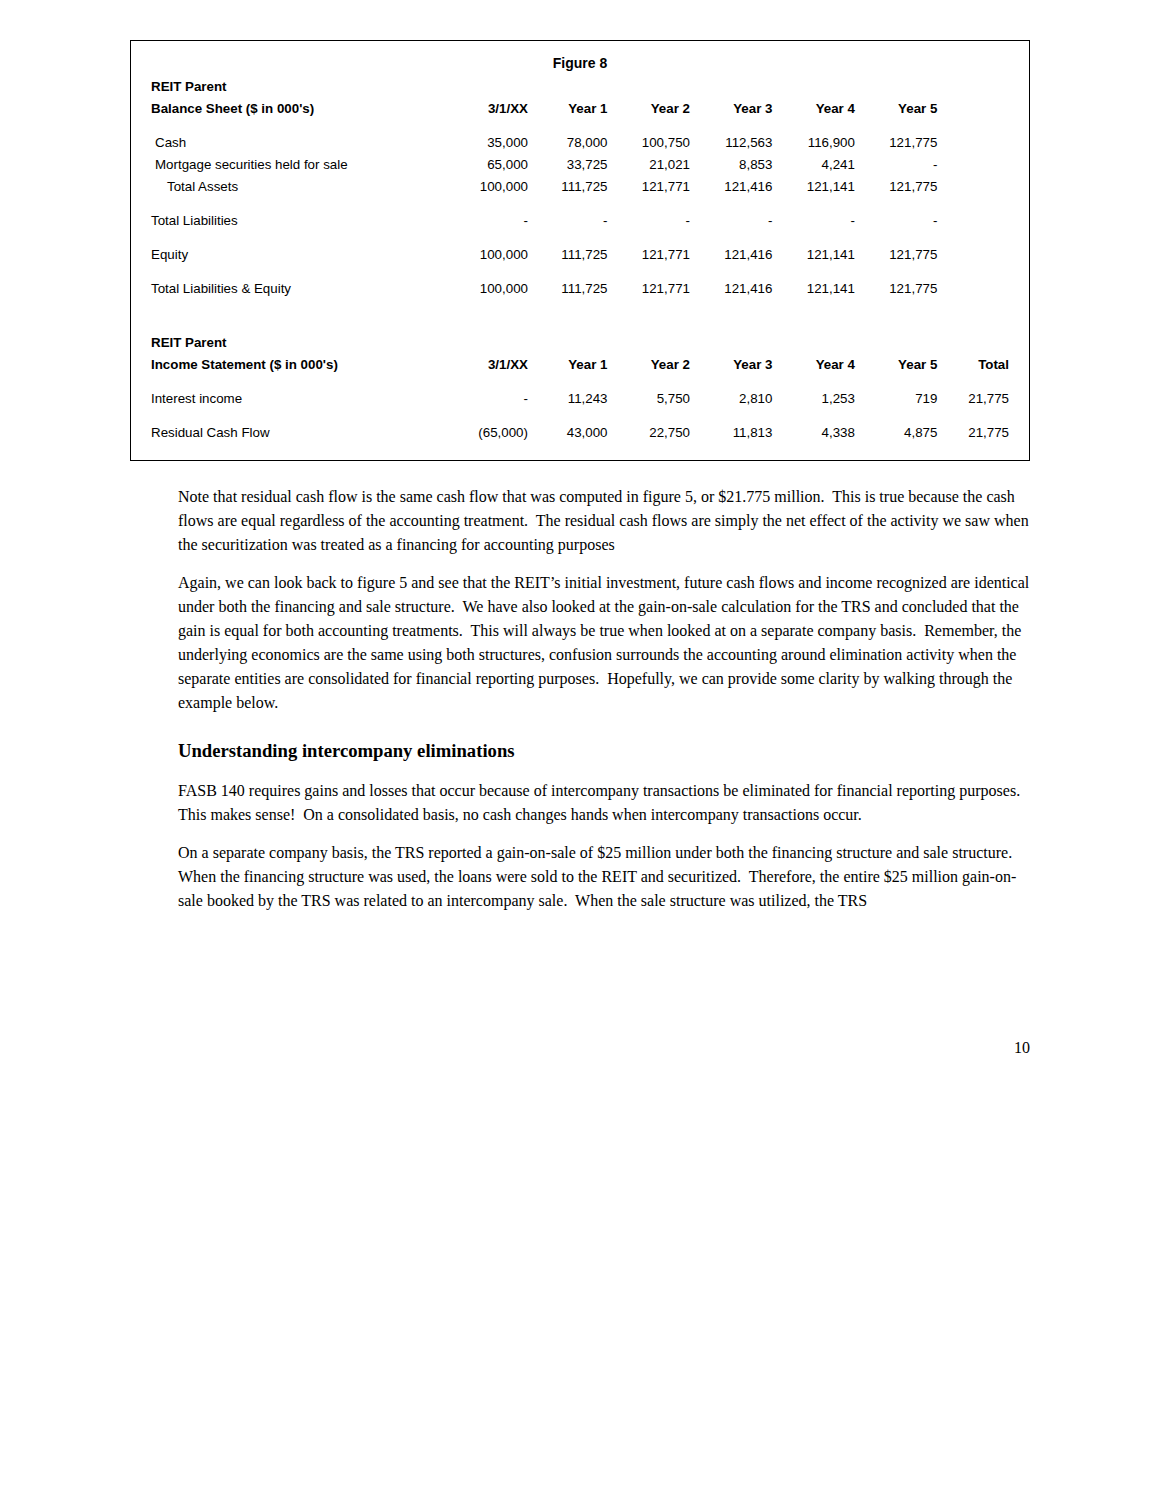Figure 8
| REIT Parent | |
| Balance Sheet ($ in 000's) | 3/1/XX | Year 1 | Year 2 | Year 3 | Year 4 | Year 5 | |
| Cash | 35,000 | 78,000 | 100,750 | 112,563 | 116,900 | 121,775 | |
| Mortgage securities held for sale | 65,000 | 33,725 | 21,021 | 8,853 | 4,241 | - | |
| Total Assets | 100,000 | 111,725 | 121,771 | 121,416 | 121,141 | 121,775 | |
| Total Liabilities | - | - | - | - | - | - | |
| Equity | 100,000 | 111,725 | 121,771 | 121,416 | 121,141 | 121,775 | |
| Total Liabilities & Equity | 100,000 | 111,725 | 121,771 | 121,416 | 121,141 | 121,775 | |
| REIT Parent | |
| Income Statement ($ in 000's) | 3/1/XX | Year 1 | Year 2 | Year 3 | Year 4 | Year 5 | Total |
| Interest income | - | 11,243 | 5,750 | 2,810 | 1,253 | 719 | 21,775 |
| Residual Cash Flow | (65,000) | 43,000 | 22,750 | 11,813 | 4,338 | 4,875 | 21,775 |
Note that residual cash flow is the same cash flow that was computed in figure 5, or $21.775 million. This is true because the cash flows are equal regardless of the accounting treatment. The residual cash flows are simply the net effect of the activity we saw when the securitization was treated as a financing for accounting purposes
Again, we can look back to figure 5 and see that the REIT’s initial investment, future cash flows and income recognized are identical under both the financing and sale structure. We have also looked at the gain-on-sale calculation for the TRS and concluded that the gain is equal for both accounting treatments. This will always be true when looked at on a separate company basis. Remember, the underlying economics are the same using both structures, confusion surrounds the accounting around elimination activity when the separate entities are consolidated for financial reporting purposes. Hopefully, we can provide some clarity by walking through the example below.
Understanding intercompany eliminations
FASB 140 requires gains and losses that occur because of intercompany transactions be eliminated for financial reporting purposes. This makes sense! On a consolidated basis, no cash changes hands when intercompany transactions occur.
On a separate company basis, the TRS reported a gain-on-sale of $25 million under both the financing structure and sale structure. When the financing structure was used, the loans were sold to the REIT and securitized. Therefore, the entire $25 million gain-on-sale booked by the TRS was related to an intercompany sale. When the sale structure was utilized, the TRS
10